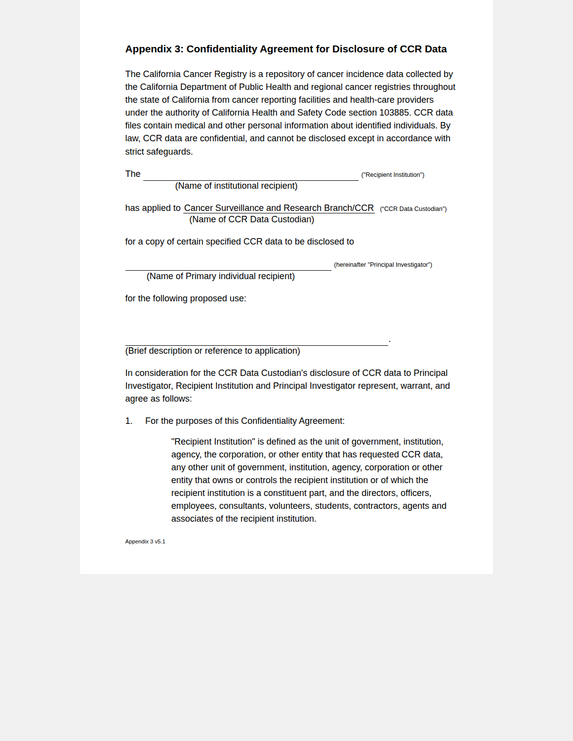Appendix 3: Confidentiality Agreement for Disclosure of CCR Data
The California Cancer Registry is a repository of cancer incidence data collected by the California Department of Public Health and regional cancer registries throughout the state of California from cancer reporting facilities and health-care providers under the authority of California Health and Safety Code section 103885. CCR data files contain medical and other personal information about identified individuals. By law, CCR data are confidential, and cannot be disclosed except in accordance with strict safeguards.
The ("Recipient Institution")
(Name of institutional recipient)
has applied to Cancer Surveillance and Research Branch/CCR (“CCR Data Custodian")
(Name of CCR Data Custodian)
for a copy of certain specified CCR data to be disclosed to
(hereinafter "Principal Investigator”)
(Name of Primary individual recipient)
for the following proposed use:
.
(Brief description or reference to application)
In consideration for the CCR Data Custodian's disclosure of CCR data to Principal Investigator, Recipient Institution and Principal Investigator represent, warrant, and agree as follows:
For the purposes of this Confidentiality Agreement:
"Recipient Institution" is defined as the unit of government, institution, agency, the corporation, or other entity that has requested CCR data, any other unit of government, institution, agency, corporation or other entity that owns or controls the recipient institution or of which the recipient institution is a constituent part, and the directors, officers, employees, consultants, volunteers, students, contractors, agents and associates of the recipient institution.
Appendix 3 v5.1